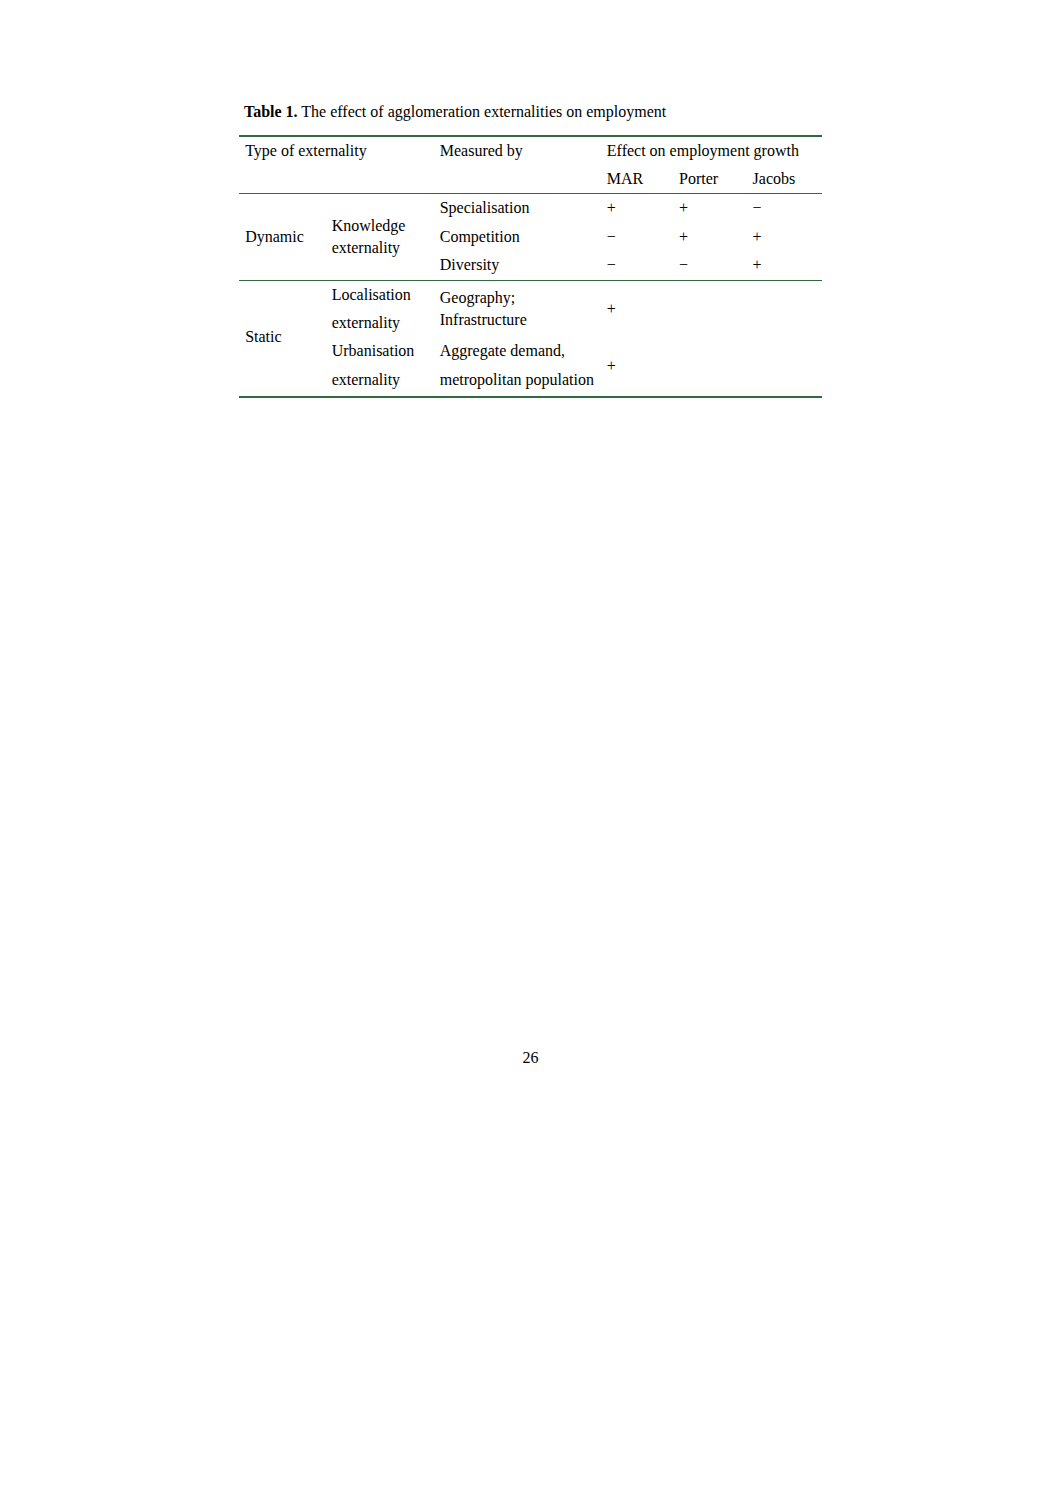Table 1. The effect of agglomeration externalities on employment
| Type of externality | Measured by | Effect on employment growth |
| | | MAR | Porter | Jacobs |
| Dynamic | Knowledge externality | Specialisation | + | + | − |
| Competition | − | + | + |
| Diversity | − | − | + |
| Static | Localisation | Geography; Infrastructure | + |
| externality |
| Urbanisation | Aggregate demand, | + |
| externality | metropolitan population |
26